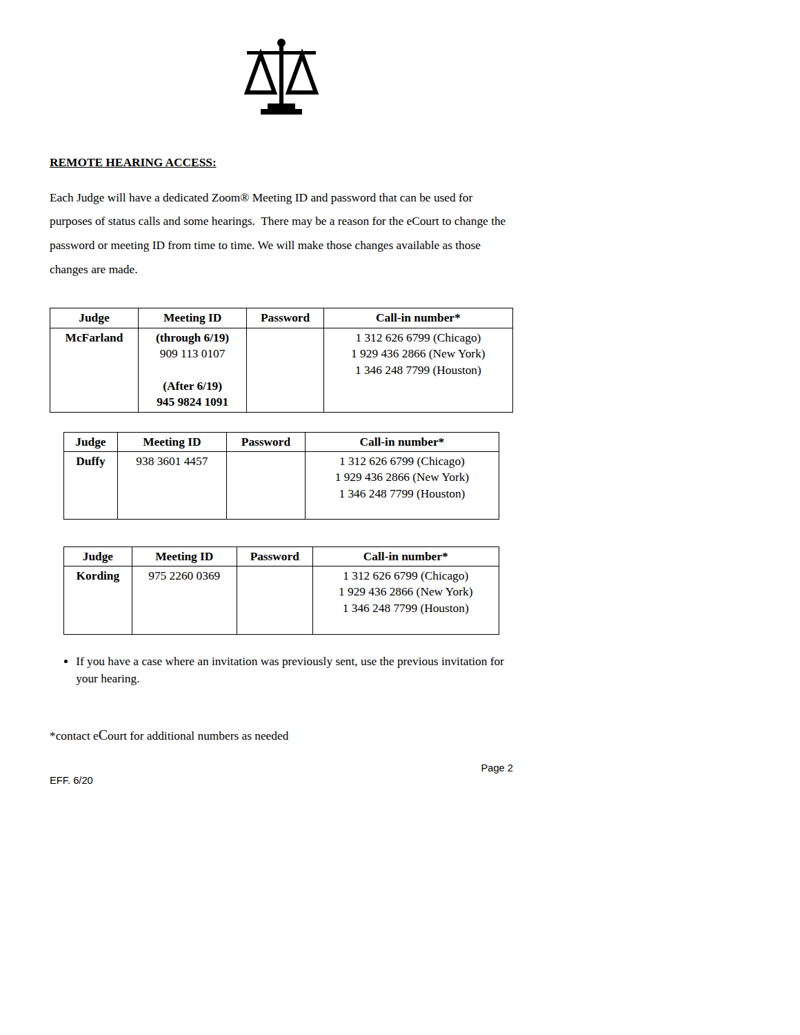REMOTE HEARING ACCESS:
Each Judge will have a dedicated Zoom® Meeting ID and password that can be used for purposes of status calls and some hearings. There may be a reason for the eCourt to change the password or meeting ID from time to time. We will make those changes available as those changes are made.
| Judge | Meeting ID | Password | Call-in number* |
| --- | --- | --- | --- |
| McFarland | (through 6/19) 909 113 0107 (After 6/19) 945 9824 1091 | | 1 312 626 6799 (Chicago) 1 929 436 2866 (New York) 1 346 248 7799 (Houston) |
| Judge | Meeting ID | Password | Call-in number* |
| --- | --- | --- | --- |
| Duffy | 938 3601 4457 | | 1 312 626 6799 (Chicago) 1 929 436 2866 (New York) 1 346 248 7799 (Houston) |
| Judge | Meeting ID | Password | Call-in number* |
| --- | --- | --- | --- |
| Kording | 975 2260 0369 | | 1 312 626 6799 (Chicago) 1 929 436 2866 (New York) 1 346 248 7799 (Houston) |
If you have a case where an invitation was previously sent, use the previous invitation for your hearing.
*contact eCourt for additional numbers as needed
EFF. 6/20 Page 2